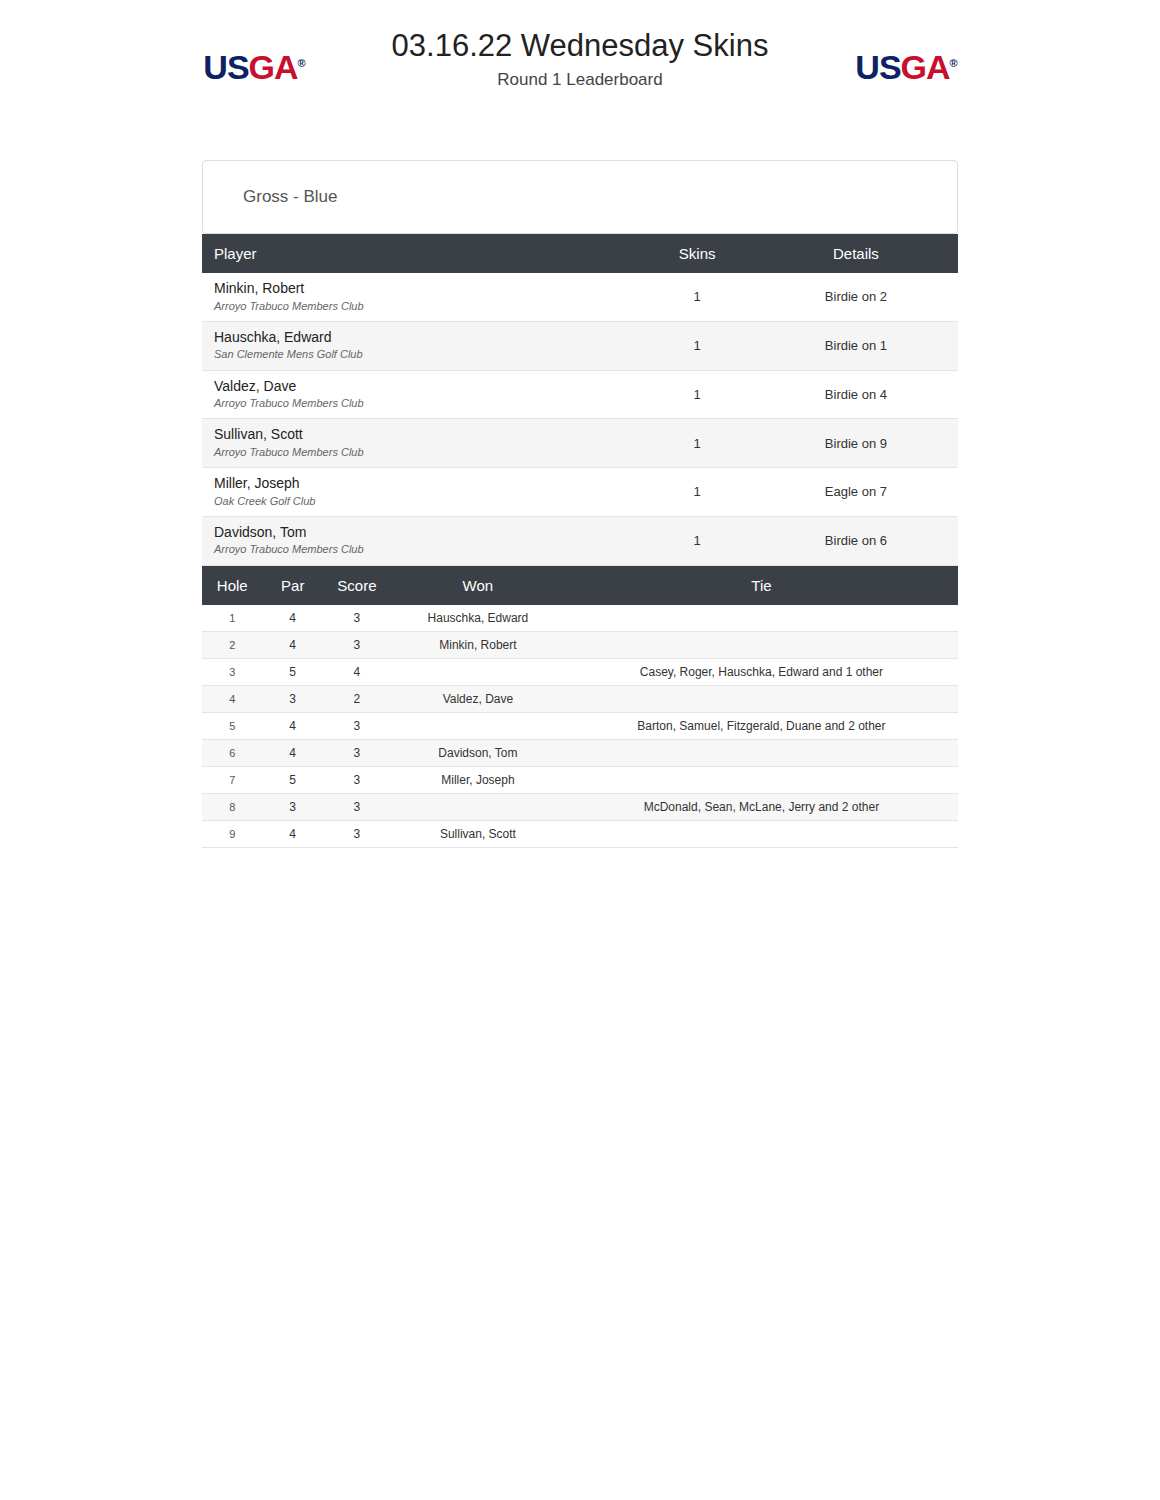US GA®
US GA®
03.16.22 Wednesday Skins
Round 1 Leaderboard
Gross - Blue
| Player | Skins | Details |
| --- | --- | --- |
| Minkin, Robert Arroyo Trabuco Members Club | 1 | Birdie on 2 |
| Hauschka, Edward San Clemente Mens Golf Club | 1 | Birdie on 1 |
| Valdez, Dave Arroyo Trabuco Members Club | 1 | Birdie on 4 |
| Sullivan, Scott Arroyo Trabuco Members Club | 1 | Birdie on 9 |
| Miller, Joseph Oak Creek Golf Club | 1 | Eagle on 7 |
| Davidson, Tom Arroyo Trabuco Members Club | 1 | Birdie on 6 |
| Hole | Par | Score | Won | Tie |
| --- | --- | --- | --- | --- |
| 1 | 4 | 3 | Hauschka, Edward | |
| 2 | 4 | 3 | Minkin, Robert | |
| 3 | 5 | 4 | | Casey, Roger, Hauschka, Edward and 1 other |
| 4 | 3 | 2 | Valdez, Dave | |
| 5 | 4 | 3 | | Barton, Samuel, Fitzgerald, Duane and 2 other |
| 6 | 4 | 3 | Davidson, Tom | |
| 7 | 5 | 3 | Miller, Joseph | |
| 8 | 3 | 3 | | McDonald, Sean, McLane, Jerry and 2 other |
| 9 | 4 | 3 | Sullivan, Scott | |